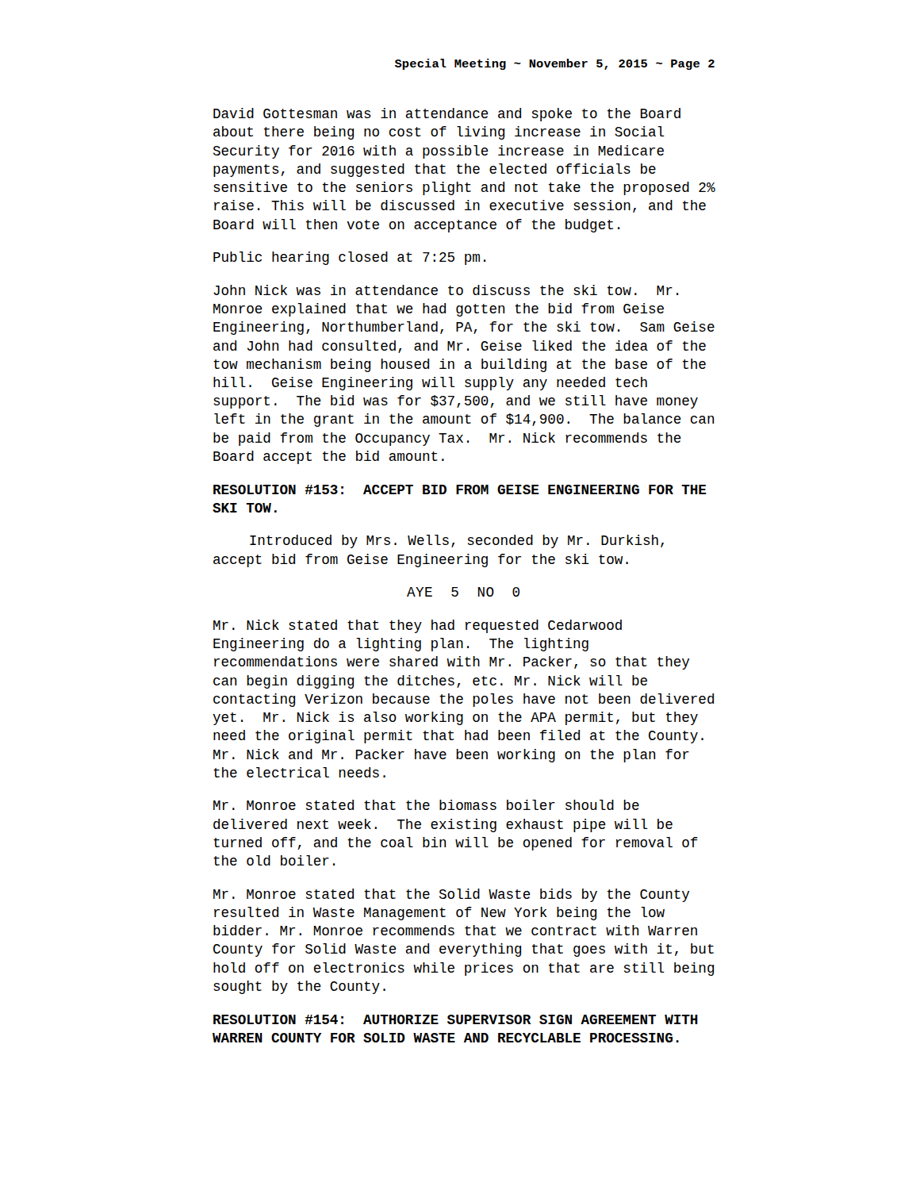Special Meeting ~ November 5, 2015 ~ Page 2
David Gottesman was in attendance and spoke to the Board about there being no cost of living increase in Social Security for 2016 with a possible increase in Medicare payments, and suggested that the elected officials be sensitive to the seniors plight and not take the proposed 2% raise. This will be discussed in executive session, and the Board will then vote on acceptance of the budget.
Public hearing closed at 7:25 pm.
John Nick was in attendance to discuss the ski tow. Mr. Monroe explained that we had gotten the bid from Geise Engineering, Northumberland, PA, for the ski tow. Sam Geise and John had consulted, and Mr. Geise liked the idea of the tow mechanism being housed in a building at the base of the hill. Geise Engineering will supply any needed tech support. The bid was for $37,500, and we still have money left in the grant in the amount of $14,900. The balance can be paid from the Occupancy Tax. Mr. Nick recommends the Board accept the bid amount.
RESOLUTION #153: ACCEPT BID FROM GEISE ENGINEERING FOR THE SKI TOW.
Introduced by Mrs. Wells, seconded by Mr. Durkish, accept bid from Geise Engineering for the ski tow.
AYE 5 NO 0
Mr. Nick stated that they had requested Cedarwood Engineering do a lighting plan. The lighting recommendations were shared with Mr. Packer, so that they can begin digging the ditches, etc. Mr. Nick will be contacting Verizon because the poles have not been delivered yet. Mr. Nick is also working on the APA permit, but they need the original permit that had been filed at the County. Mr. Nick and Mr. Packer have been working on the plan for the electrical needs.
Mr. Monroe stated that the biomass boiler should be delivered next week. The existing exhaust pipe will be turned off, and the coal bin will be opened for removal of the old boiler.
Mr. Monroe stated that the Solid Waste bids by the County resulted in Waste Management of New York being the low bidder. Mr. Monroe recommends that we contract with Warren County for Solid Waste and everything that goes with it, but hold off on electronics while prices on that are still being sought by the County.
RESOLUTION #154: AUTHORIZE SUPERVISOR SIGN AGREEMENT WITH WARREN COUNTY FOR SOLID WASTE AND RECYCLABLE PROCESSING.